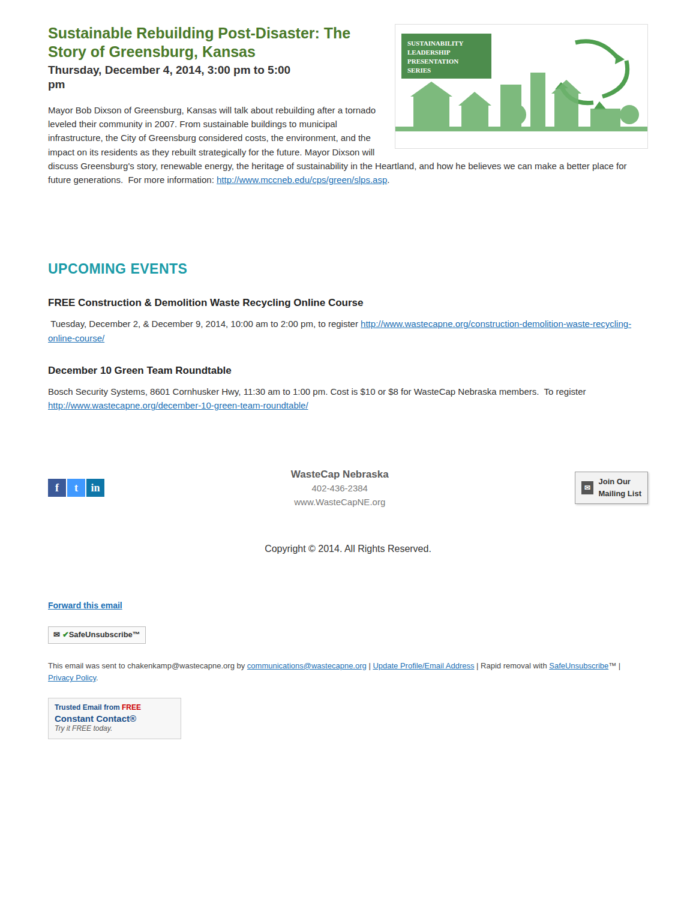SUSTAINABILITY LEADERSHIP PRESENTATION SERIES
Sustainable Rebuilding Post-Disaster: The Story of Greensburg, Kansas
Thursday, December 4, 2014, 3:00 pm to 5:00 pm
Mayor Bob Dixson of Greensburg, Kansas will talk about rebuilding after a tornado leveled their community in 2007. From sustainable buildings to municipal infrastructure, the City of Greensburg considered costs, the environment, and the impact on its residents as they rebuilt strategically for the future. Mayor Dixson will discuss Greensburg's story, renewable energy, the heritage of sustainability in the Heartland, and how he believes we can make a better place for future generations. For more information: http://www.mccneb.edu/cps/green/slps.asp.
UPCOMING EVENTS
FREE Construction & Demolition Waste Recycling Online Course
Tuesday, December 2, & December 9, 2014, 10:00 am to 2:00 pm, to register http://www.wastecapne.org/construction-demolition-waste-recycling-online-course/
December 10 Green Team Roundtable
Bosch Security Systems, 8601 Cornhusker Hwy, 11:30 am to 1:00 pm. Cost is $10 or $8 for WasteCap Nebraska members. To register http://www.wastecapne.org/december-10-green-team-roundtable/
f t in
WasteCap Nebraska
402-436-2384
www.WasteCapNE.org
✉ Join Our
Mailing List
Copyright © 2014. All Rights Reserved.
Forward this email
✉ ✔SafeUnsubscribe™
This email was sent to chakenkamp@wastecapne.org by communications@wastecapne.org | Update Profile/Email Address | Rapid removal with SafeUnsubscribe™ | Privacy Policy.
Trusted Email from FREE
Constant Contact®
Try it FREE today.